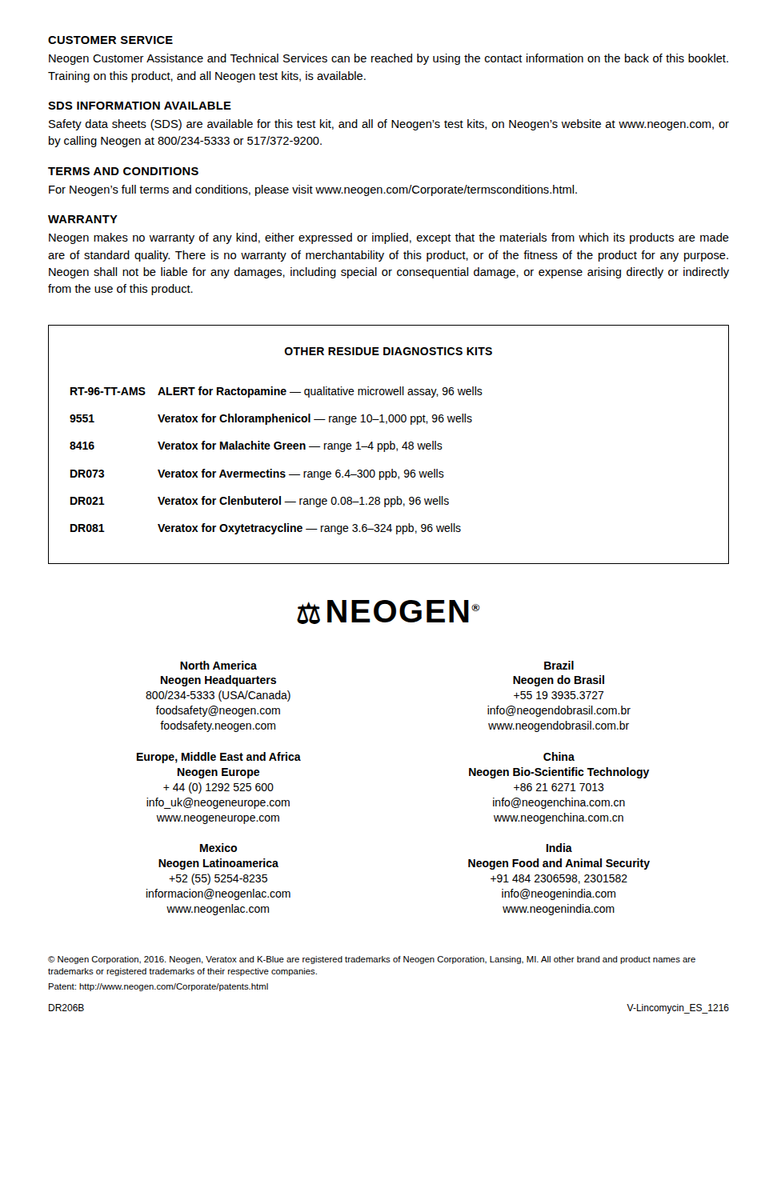CUSTOMER SERVICE
Neogen Customer Assistance and Technical Services can be reached by using the contact information on the back of this booklet. Training on this product, and all Neogen test kits, is available.
SDS INFORMATION AVAILABLE
Safety data sheets (SDS) are available for this test kit, and all of Neogen’s test kits, on Neogen’s website at www.neogen.com, or by calling Neogen at 800/234-5333 or 517/372-9200.
TERMS AND CONDITIONS
For Neogen’s full terms and conditions, please visit www.neogen.com/Corporate/termsconditions.html.
WARRANTY
Neogen makes no warranty of any kind, either expressed or implied, except that the materials from which its products are made are of standard quality. There is no warranty of merchantability of this product, or of the fitness of the product for any purpose. Neogen shall not be liable for any damages, including special or consequential damage, or expense arising directly or indirectly from the use of this product.
OTHER RESIDUE DIAGNOSTICS KITS
| RT-96-TT-AMS | ALERT for Ractopamine — qualitative microwell assay, 96 wells |
| 9551 | Veratox for Chloramphenicol — range 10–1,000 ppt, 96 wells |
| 8416 | Veratox for Malachite Green — range 1–4 ppb, 48 wells |
| DR073 | Veratox for Avermectins — range 6.4–300 ppb, 96 wells |
| DR021 | Veratox for Clenbuterol — range 0.08–1.28 ppb, 96 wells |
| DR081 | Veratox for Oxytetracycline — range 3.6–324 ppb, 96 wells |
⚖NEOGEN®
| North America Neogen Headquarters 800/234-5333 (USA/Canada) foodsafety@neogen.com foodsafety.neogen.com | Brazil Neogen do Brasil +55 19 3935.3727 info@neogendobrasil.com.br www.neogendobrasil.com.br |
| Europe, Middle East and Africa Neogen Europe + 44 (0) 1292 525 600 info_uk@neogeneurope.com www.neogeneurope.com | China Neogen Bio-Scientific Technology +86 21 6271 7013 info@neogenchina.com.cn www.neogenchina.com.cn |
| Mexico Neogen Latinoamerica +52 (55) 5254-8235 informacion@neogenlac.com www.neogenlac.com | India Neogen Food and Animal Security +91 484 2306598, 2301582 info@neogenindia.com www.neogenindia.com |
© Neogen Corporation, 2016. Neogen, Veratox and K-Blue are registered trademarks of Neogen Corporation, Lansing, MI. All other brand and product names are trademarks or registered trademarks of their respective companies.
Patent: http://www.neogen.com/Corporate/patents.html
DR206B V-Lincomycin_ES_1216